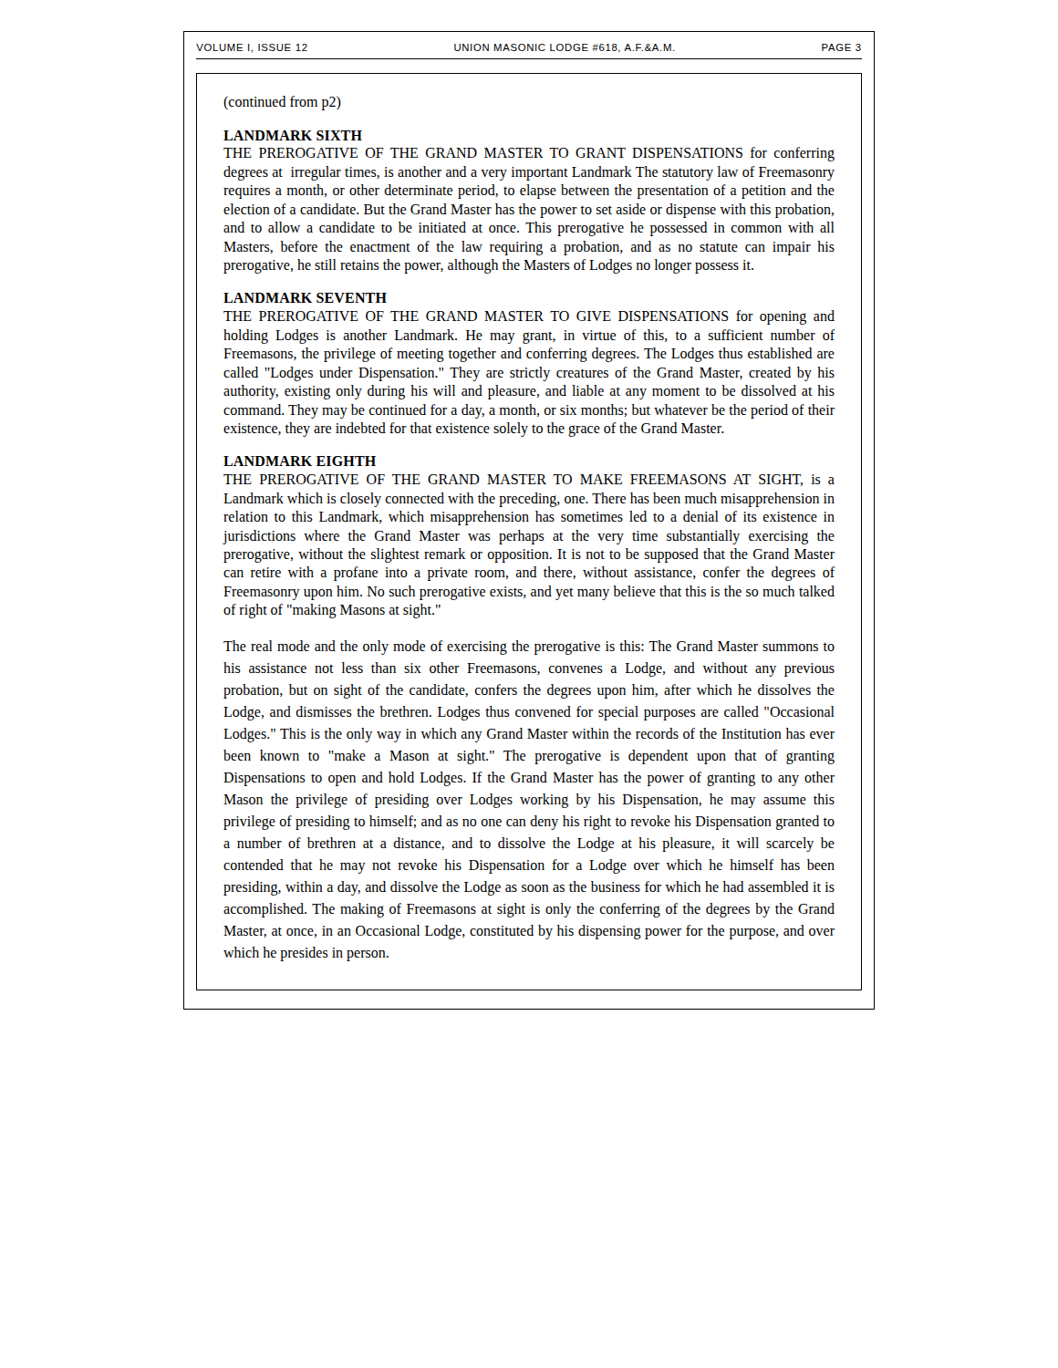Volume I, Issue 12
Union Masonic Lodge #618, A.F.&A.M.
Page 3
(continued from p2)
LANDMARK SIXTH
THE PREROGATIVE OF THE GRAND MASTER TO GRANT DISPENSATIONS for conferring degrees at irregular times, is another and a very important Landmark The statutory law of Freemasonry requires a month, or other determinate period, to elapse between the presentation of a petition and the election of a candidate. But the Grand Master has the power to set aside or dispense with this probation, and to allow a candidate to be initiated at once. This prerogative he possessed in common with all Masters, before the enactment of the law requiring a probation, and as no statute can impair his prerogative, he still retains the power, although the Masters of Lodges no longer possess it.
LANDMARK SEVENTH
THE PREROGATIVE OF THE GRAND MASTER TO GIVE DISPENSATIONS for opening and holding Lodges is another Landmark. He may grant, in virtue of this, to a sufficient number of Freemasons, the privilege of meeting together and conferring degrees. The Lodges thus established are called "Lodges under Dispensation." They are strictly creatures of the Grand Master, created by his authority, existing only during his will and pleasure, and liable at any moment to be dissolved at his command. They may be continued for a day, a month, or six months; but whatever be the period of their existence, they are indebted for that existence solely to the grace of the Grand Master.
LANDMARK EIGHTH
THE PREROGATIVE OF THE GRAND MASTER TO MAKE FREEMASONS AT SIGHT, is a Landmark which is closely connected with the preceding, one. There has been much misapprehension in relation to this Landmark, which misapprehension has sometimes led to a denial of its existence in jurisdictions where the Grand Master was perhaps at the very time substantially exercising the prerogative, without the slightest remark or opposition. It is not to be supposed that the Grand Master can retire with a profane into a private room, and there, without assistance, confer the degrees of Freemasonry upon him. No such prerogative exists, and yet many believe that this is the so much talked of right of "making Masons at sight."
The real mode and the only mode of exercising the prerogative is this: The Grand Master summons to his assistance not less than six other Freemasons, convenes a Lodge, and without any previous probation, but on sight of the candidate, confers the degrees upon him, after which he dissolves the Lodge, and dismisses the brethren. Lodges thus convened for special purposes are called "Occasional Lodges." This is the only way in which any Grand Master within the records of the Institution has ever been known to "make a Mason at sight." The prerogative is dependent upon that of granting Dispensations to open and hold Lodges. If the Grand Master has the power of granting to any other Mason the privilege of presiding over Lodges working by his Dispensation, he may assume this privilege of presiding to himself; and as no one can deny his right to revoke his Dispensation granted to a number of brethren at a distance, and to dissolve the Lodge at his pleasure, it will scarcely be contended that he may not revoke his Dispensation for a Lodge over which he himself has been presiding, within a day, and dissolve the Lodge as soon as the business for which he had assembled it is accomplished. The making of Freemasons at sight is only the conferring of the degrees by the Grand Master, at once, in an Occasional Lodge, constituted by his dispensing power for the purpose, and over which he presides in person.